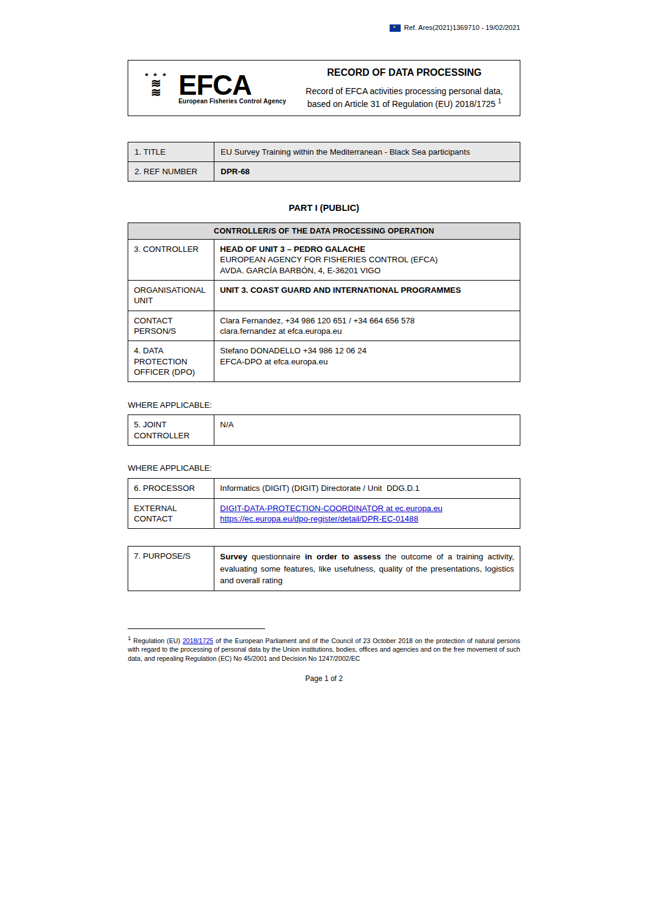Ref. Ares(2021)1369710 - 19/02/2021
★ ★ ★
≋
≋
EFCA
European Fisheries Control Agency
RECORD OF DATA PROCESSING
Record of EFCA activities processing personal data,
based on Article 31 of Regulation (EU) 2018/1725 1
| 1. TITLE | EU Survey Training within the Mediterranean - Black Sea participants |
| 2. REF NUMBER | DPR-68 |
PART I (PUBLIC)
| CONTROLLER/S OF THE DATA PROCESSING OPERATION |
| --- |
| 3. CONTROLLER | HEAD OF UNIT 3 – PEDRO GALACHE EUROPEAN AGENCY FOR FISHERIES CONTROL (EFCA) AVDA. GARCÍA BARBÓN, 4, E-36201 VIGO |
| ORGANISATIONAL UNIT | UNIT 3. COAST GUARD AND INTERNATIONAL PROGRAMMES |
| CONTACT PERSON/S | Clara Fernandez, +34 986 120 651 / +34 664 656 578 clara.fernandez at efca.europa.eu |
| 4. DATA PROTECTION OFFICER (DPO) | Stefano DONADELLO +34 986 12 06 24 EFCA-DPO at efca.europa.eu |
WHERE APPLICABLE:
| 5. JOINT CONTROLLER | N/A |
WHERE APPLICABLE:
| 6. PROCESSOR | Informatics (DIGIT) (DIGIT) Directorate / Unit DDG.D.1 |
| EXTERNAL CONTACT | DIGIT-DATA-PROTECTION-COORDINATOR at ec.europa.eu https://ec.europa.eu/dpo-register/detail/DPR-EC-01488 |
| 7. PURPOSE/S | Survey questionnaire in order to assess the outcome of a training activity, evaluating some features, like usefulness, quality of the presentations, logistics and overall rating |
1 Regulation (EU) 2018/1725 of the European Parliament and of the Council of 23 October 2018 on the protection of natural persons with regard to the processing of personal data by the Union institutions, bodies, offices and agencies and on the free movement of such data, and repealing Regulation (EC) No 45/2001 and Decision No 1247/2002/EC
Page 1 of 2